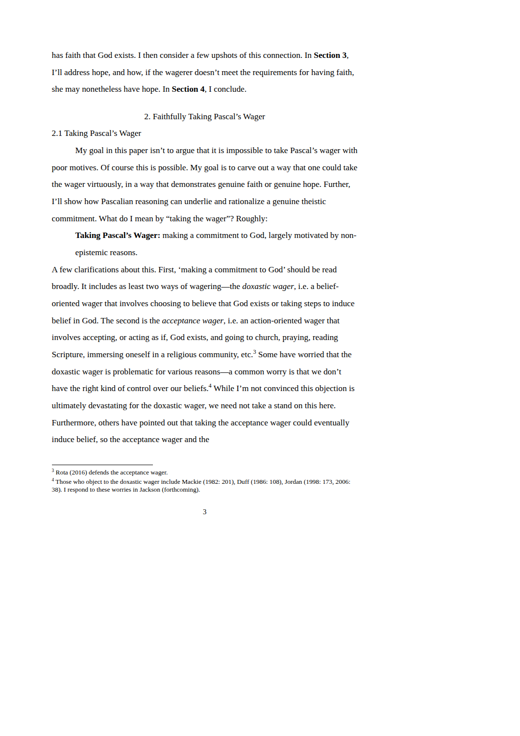has faith that God exists. I then consider a few upshots of this connection. In Section 3, I’ll address hope, and how, if the wagerer doesn’t meet the requirements for having faith, she may nonetheless have hope. In Section 4, I conclude.
2. Faithfully Taking Pascal’s Wager
2.1 Taking Pascal’s Wager
My goal in this paper isn’t to argue that it is impossible to take Pascal’s wager with poor motives. Of course this is possible. My goal is to carve out a way that one could take the wager virtuously, in a way that demonstrates genuine faith or genuine hope. Further, I’ll show how Pascalian reasoning can underlie and rationalize a genuine theistic commitment. What do I mean by “taking the wager”? Roughly:
Taking Pascal’s Wager: making a commitment to God, largely motivated by non-epistemic reasons.
A few clarifications about this. First, ‘making a commitment to God’ should be read broadly. It includes as least two ways of wagering—the doxastic wager, i.e. a belief-oriented wager that involves choosing to believe that God exists or taking steps to induce belief in God. The second is the acceptance wager, i.e. an action-oriented wager that involves accepting, or acting as if, God exists, and going to church, praying, reading Scripture, immersing oneself in a religious community, etc.3 Some have worried that the doxastic wager is problematic for various reasons—a common worry is that we don’t have the right kind of control over our beliefs.4 While I’m not convinced this objection is ultimately devastating for the doxastic wager, we need not take a stand on this here. Furthermore, others have pointed out that taking the acceptance wager could eventually induce belief, so the acceptance wager and the
3 Rota (2016) defends the acceptance wager.
4 Those who object to the doxastic wager include Mackie (1982: 201), Duff (1986: 108), Jordan (1998: 173, 2006: 38). I respond to these worries in Jackson (forthcoming).
3